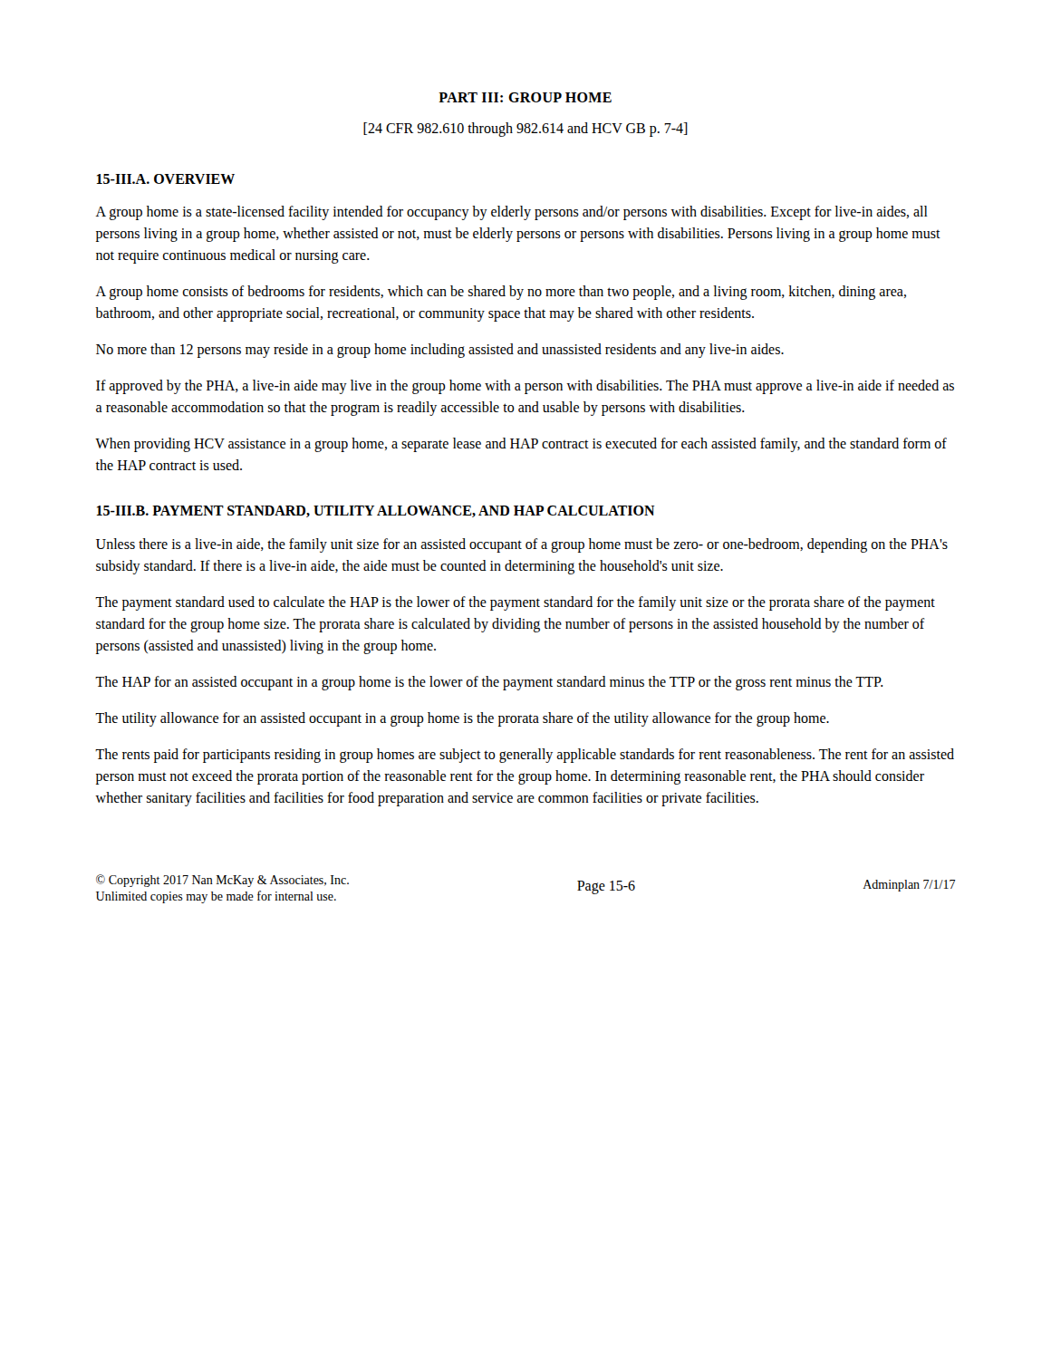PART III: GROUP HOME
[24 CFR 982.610 through 982.614 and HCV GB p. 7-4]
15-III.A. OVERVIEW
A group home is a state-licensed facility intended for occupancy by elderly persons and/or persons with disabilities. Except for live-in aides, all persons living in a group home, whether assisted or not, must be elderly persons or persons with disabilities. Persons living in a group home must not require continuous medical or nursing care.
A group home consists of bedrooms for residents, which can be shared by no more than two people, and a living room, kitchen, dining area, bathroom, and other appropriate social, recreational, or community space that may be shared with other residents.
No more than 12 persons may reside in a group home including assisted and unassisted residents and any live-in aides.
If approved by the PHA, a live-in aide may live in the group home with a person with disabilities. The PHA must approve a live-in aide if needed as a reasonable accommodation so that the program is readily accessible to and usable by persons with disabilities.
When providing HCV assistance in a group home, a separate lease and HAP contract is executed for each assisted family, and the standard form of the HAP contract is used.
15-III.B. PAYMENT STANDARD, UTILITY ALLOWANCE, AND HAP CALCULATION
Unless there is a live-in aide, the family unit size for an assisted occupant of a group home must be zero- or one-bedroom, depending on the PHA's subsidy standard. If there is a live-in aide, the aide must be counted in determining the household's unit size.
The payment standard used to calculate the HAP is the lower of the payment standard for the family unit size or the prorata share of the payment standard for the group home size. The prorata share is calculated by dividing the number of persons in the assisted household by the number of persons (assisted and unassisted) living in the group home.
The HAP for an assisted occupant in a group home is the lower of the payment standard minus the TTP or the gross rent minus the TTP.
The utility allowance for an assisted occupant in a group home is the prorata share of the utility allowance for the group home.
The rents paid for participants residing in group homes are subject to generally applicable standards for rent reasonableness. The rent for an assisted person must not exceed the prorata portion of the reasonable rent for the group home. In determining reasonable rent, the PHA should consider whether sanitary facilities and facilities for food preparation and service are common facilities or private facilities.
© Copyright 2017 Nan McKay & Associates, Inc.
Unlimited copies may be made for internal use.
Page 15-6
Adminplan 7/1/17